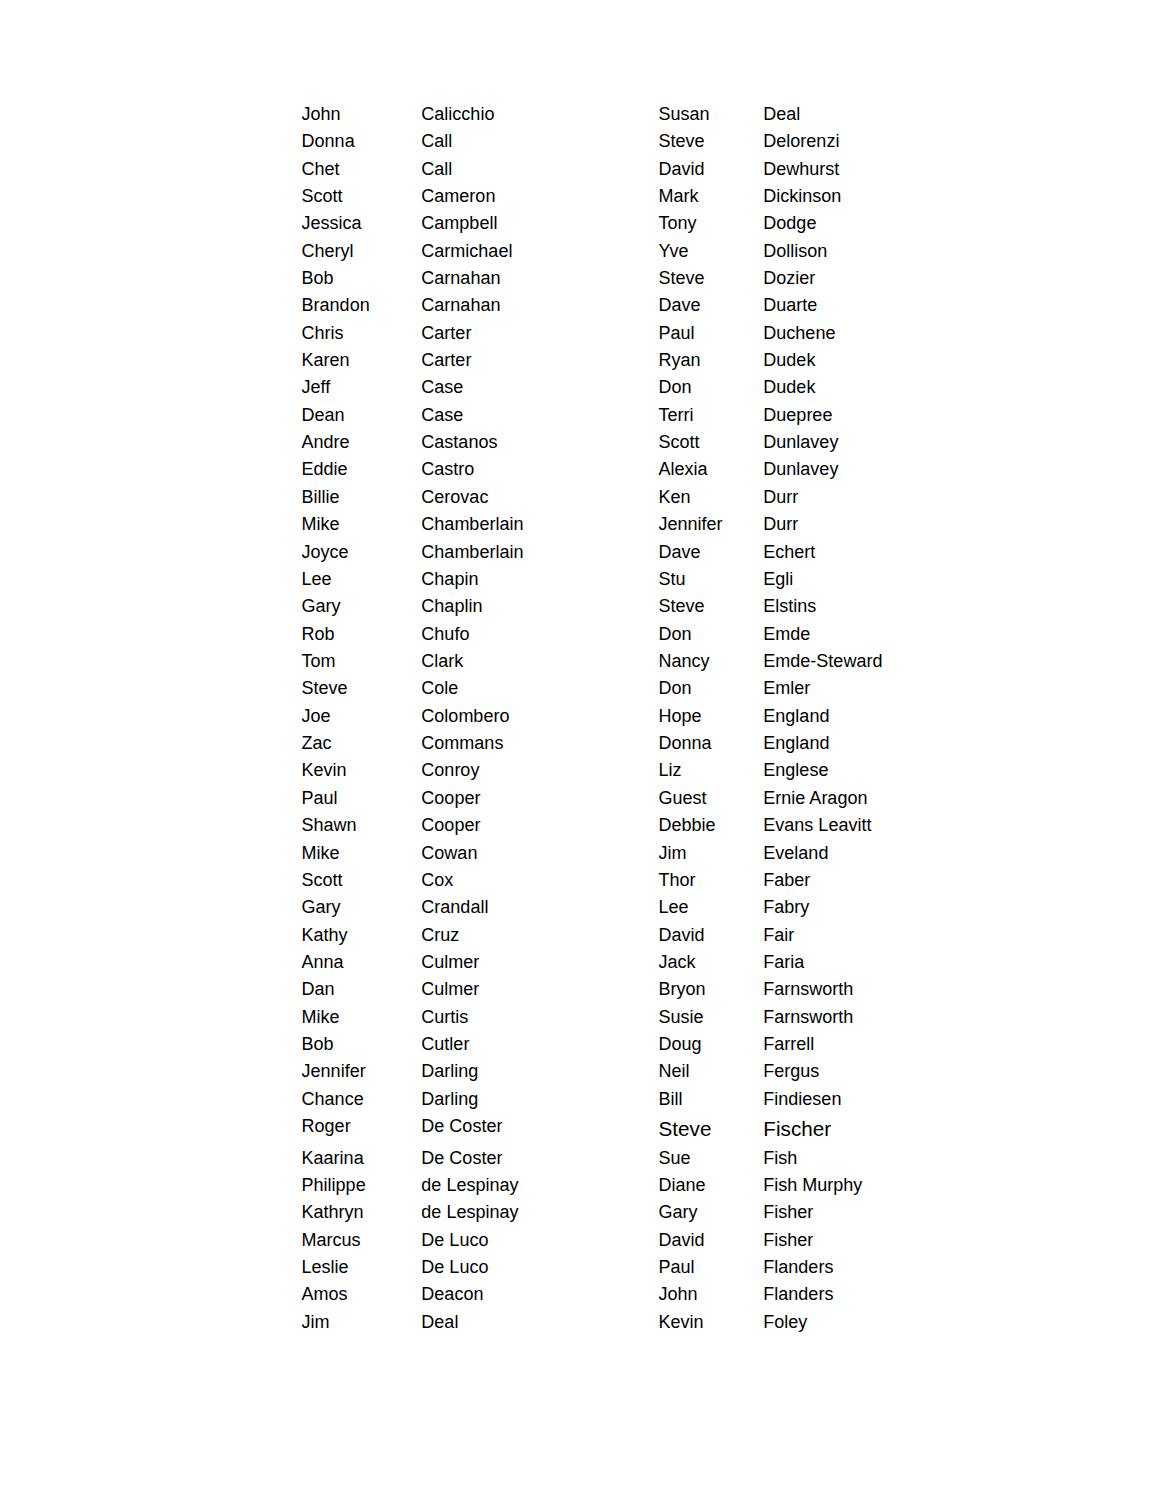| John | Calicchio | | Susan | Deal |
| Donna | Call | | Steve | Delorenzi |
| Chet | Call | | David | Dewhurst |
| Scott | Cameron | | Mark | Dickinson |
| Jessica | Campbell | | Tony | Dodge |
| Cheryl | Carmichael | | Yve | Dollison |
| Bob | Carnahan | | Steve | Dozier |
| Brandon | Carnahan | | Dave | Duarte |
| Chris | Carter | | Paul | Duchene |
| Karen | Carter | | Ryan | Dudek |
| Jeff | Case | | Don | Dudek |
| Dean | Case | | Terri | Duepree |
| Andre | Castanos | | Scott | Dunlavey |
| Eddie | Castro | | Alexia | Dunlavey |
| Billie | Cerovac | | Ken | Durr |
| Mike | Chamberlain | | Jennifer | Durr |
| Joyce | Chamberlain | | Dave | Echert |
| Lee | Chapin | | Stu | Egli |
| Gary | Chaplin | | Steve | Elstins |
| Rob | Chufo | | Don | Emde |
| Tom | Clark | | Nancy | Emde-Steward |
| Steve | Cole | | Don | Emler |
| Joe | Colombero | | Hope | England |
| Zac | Commans | | Donna | England |
| Kevin | Conroy | | Liz | Englese |
| Paul | Cooper | | Guest | Ernie Aragon |
| Shawn | Cooper | | Debbie | Evans Leavitt |
| Mike | Cowan | | Jim | Eveland |
| Scott | Cox | | Thor | Faber |
| Gary | Crandall | | Lee | Fabry |
| Kathy | Cruz | | David | Fair |
| Anna | Culmer | | Jack | Faria |
| Dan | Culmer | | Bryon | Farnsworth |
| Mike | Curtis | | Susie | Farnsworth |
| Bob | Cutler | | Doug | Farrell |
| Jennifer | Darling | | Neil | Fergus |
| Chance | Darling | | Bill | Findiesen |
| Roger | De Coster | | Steve | Fischer |
| Kaarina | De Coster | | Sue | Fish |
| Philippe | de Lespinay | | Diane | Fish Murphy |
| Kathryn | de Lespinay | | Gary | Fisher |
| Marcus | De Luco | | David | Fisher |
| Leslie | De Luco | | Paul | Flanders |
| Amos | Deacon | | John | Flanders |
| Jim | Deal | | Kevin | Foley |